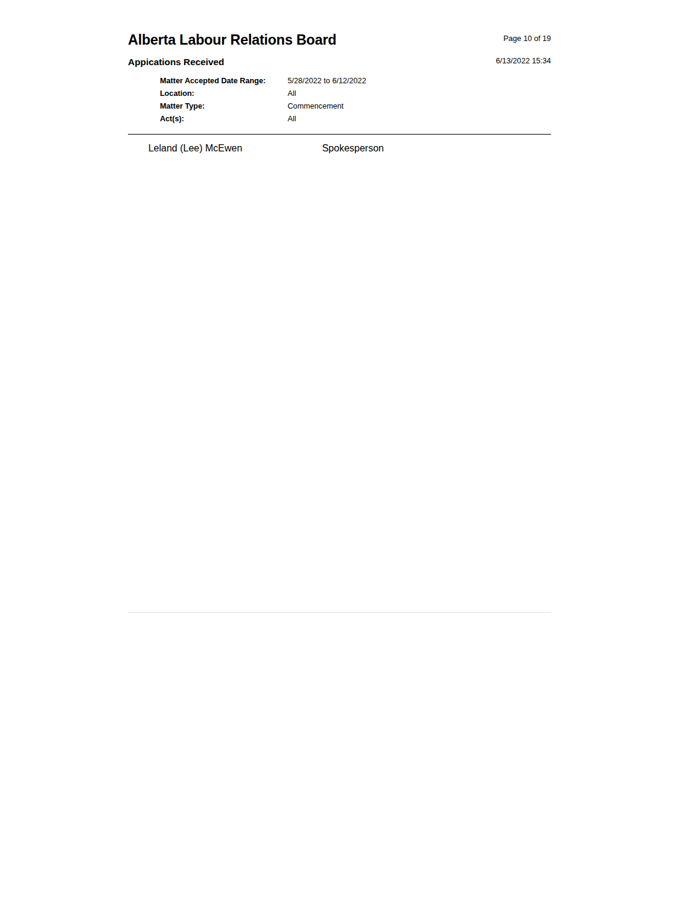Alberta Labour Relations Board
Page 10 of 19
Appications Received
6/13/2022 15:34
| Matter Accepted Date Range: | 5/28/2022 to 6/12/2022 |
| Location: | All |
| Matter Type: | Commencement |
| Act(s): | All |
Leland (Lee) McEwen
Spokesperson